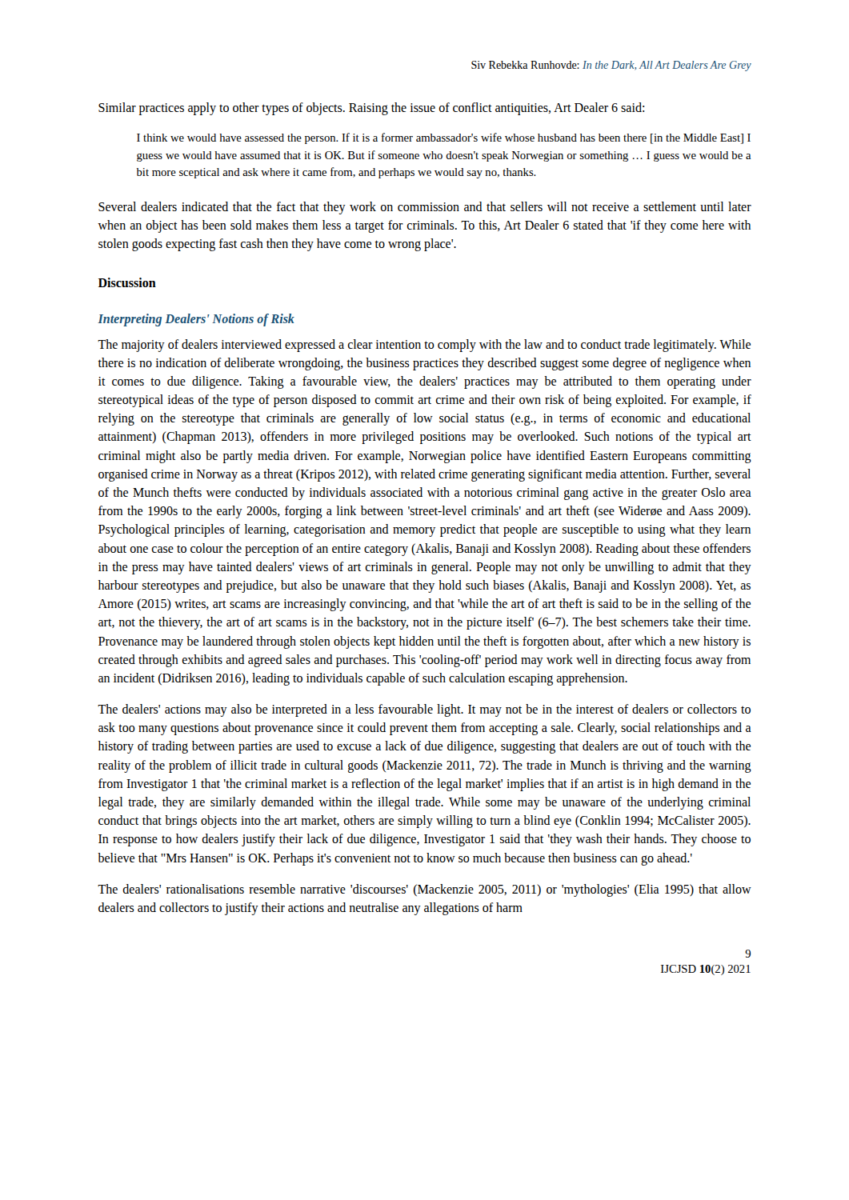Siv Rebekka Runhovde: In the Dark, All Art Dealers Are Grey
Similar practices apply to other types of objects. Raising the issue of conflict antiquities, Art Dealer 6 said:
I think we would have assessed the person. If it is a former ambassador's wife whose husband has been there [in the Middle East] I guess we would have assumed that it is OK. But if someone who doesn't speak Norwegian or something … I guess we would be a bit more sceptical and ask where it came from, and perhaps we would say no, thanks.
Several dealers indicated that the fact that they work on commission and that sellers will not receive a settlement until later when an object has been sold makes them less a target for criminals. To this, Art Dealer 6 stated that 'if they come here with stolen goods expecting fast cash then they have come to wrong place'.
Discussion
Interpreting Dealers' Notions of Risk
The majority of dealers interviewed expressed a clear intention to comply with the law and to conduct trade legitimately. While there is no indication of deliberate wrongdoing, the business practices they described suggest some degree of negligence when it comes to due diligence. Taking a favourable view, the dealers' practices may be attributed to them operating under stereotypical ideas of the type of person disposed to commit art crime and their own risk of being exploited. For example, if relying on the stereotype that criminals are generally of low social status (e.g., in terms of economic and educational attainment) (Chapman 2013), offenders in more privileged positions may be overlooked. Such notions of the typical art criminal might also be partly media driven. For example, Norwegian police have identified Eastern Europeans committing organised crime in Norway as a threat (Kripos 2012), with related crime generating significant media attention. Further, several of the Munch thefts were conducted by individuals associated with a notorious criminal gang active in the greater Oslo area from the 1990s to the early 2000s, forging a link between 'street-level criminals' and art theft (see Widerøe and Aass 2009). Psychological principles of learning, categorisation and memory predict that people are susceptible to using what they learn about one case to colour the perception of an entire category (Akalis, Banaji and Kosslyn 2008). Reading about these offenders in the press may have tainted dealers' views of art criminals in general. People may not only be unwilling to admit that they harbour stereotypes and prejudice, but also be unaware that they hold such biases (Akalis, Banaji and Kosslyn 2008). Yet, as Amore (2015) writes, art scams are increasingly convincing, and that 'while the art of art theft is said to be in the selling of the art, not the thievery, the art of art scams is in the backstory, not in the picture itself' (6–7). The best schemers take their time. Provenance may be laundered through stolen objects kept hidden until the theft is forgotten about, after which a new history is created through exhibits and agreed sales and purchases. This 'cooling-off' period may work well in directing focus away from an incident (Didriksen 2016), leading to individuals capable of such calculation escaping apprehension.
The dealers' actions may also be interpreted in a less favourable light. It may not be in the interest of dealers or collectors to ask too many questions about provenance since it could prevent them from accepting a sale. Clearly, social relationships and a history of trading between parties are used to excuse a lack of due diligence, suggesting that dealers are out of touch with the reality of the problem of illicit trade in cultural goods (Mackenzie 2011, 72). The trade in Munch is thriving and the warning from Investigator 1 that 'the criminal market is a reflection of the legal market' implies that if an artist is in high demand in the legal trade, they are similarly demanded within the illegal trade. While some may be unaware of the underlying criminal conduct that brings objects into the art market, others are simply willing to turn a blind eye (Conklin 1994; McCalister 2005). In response to how dealers justify their lack of due diligence, Investigator 1 said that 'they wash their hands. They choose to believe that "Mrs Hansen" is OK. Perhaps it's convenient not to know so much because then business can go ahead.'
The dealers' rationalisations resemble narrative 'discourses' (Mackenzie 2005, 2011) or 'mythologies' (Elia 1995) that allow dealers and collectors to justify their actions and neutralise any allegations of harm
9 IJCJSD 10(2) 2021